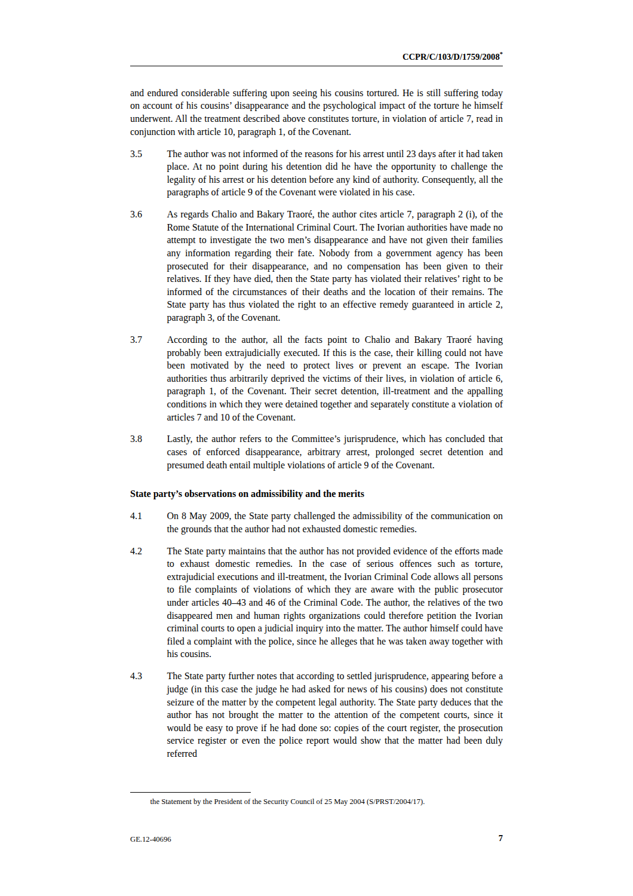CCPR/C/103/D/1759/2008*
and endured considerable suffering upon seeing his cousins tortured. He is still suffering today on account of his cousins’ disappearance and the psychological impact of the torture he himself underwent. All the treatment described above constitutes torture, in violation of article 7, read in conjunction with article 10, paragraph 1, of the Covenant.
3.5
The author was not informed of the reasons for his arrest until 23 days after it had taken place. At no point during his detention did he have the opportunity to challenge the legality of his arrest or his detention before any kind of authority. Consequently, all the paragraphs of article 9 of the Covenant were violated in his case.
3.6
As regards Chalio and Bakary Traoré, the author cites article 7, paragraph 2 (i), of the Rome Statute of the International Criminal Court. The Ivorian authorities have made no attempt to investigate the two men’s disappearance and have not given their families any information regarding their fate. Nobody from a government agency has been prosecuted for their disappearance, and no compensation has been given to their relatives. If they have died, then the State party has violated their relatives’ right to be informed of the circumstances of their deaths and the location of their remains. The State party has thus violated the right to an effective remedy guaranteed in article 2, paragraph 3, of the Covenant.
3.7
According to the author, all the facts point to Chalio and Bakary Traoré having probably been extrajudicially executed. If this is the case, their killing could not have been motivated by the need to protect lives or prevent an escape. The Ivorian authorities thus arbitrarily deprived the victims of their lives, in violation of article 6, paragraph 1, of the Covenant. Their secret detention, ill-treatment and the appalling conditions in which they were detained together and separately constitute a violation of articles 7 and 10 of the Covenant.
3.8
Lastly, the author refers to the Committee’s jurisprudence, which has concluded that cases of enforced disappearance, arbitrary arrest, prolonged secret detention and presumed death entail multiple violations of article 9 of the Covenant.
State party’s observations on admissibility and the merits
4.1
On 8 May 2009, the State party challenged the admissibility of the communication on the grounds that the author had not exhausted domestic remedies.
4.2
The State party maintains that the author has not provided evidence of the efforts made to exhaust domestic remedies. In the case of serious offences such as torture, extrajudicial executions and ill-treatment, the Ivorian Criminal Code allows all persons to file complaints of violations of which they are aware with the public prosecutor under articles 40–43 and 46 of the Criminal Code. The author, the relatives of the two disappeared men and human rights organizations could therefore petition the Ivorian criminal courts to open a judicial inquiry into the matter. The author himself could have filed a complaint with the police, since he alleges that he was taken away together with his cousins.
4.3
The State party further notes that according to settled jurisprudence, appearing before a judge (in this case the judge he had asked for news of his cousins) does not constitute seizure of the matter by the competent legal authority. The State party deduces that the author has not brought the matter to the attention of the competent courts, since it would be easy to prove if he had done so: copies of the court register, the prosecution service register or even the police report would show that the matter had been duly referred
the Statement by the President of the Security Council of 25 May 2004 (S/PRST/2004/17).
GE.12-40696
7